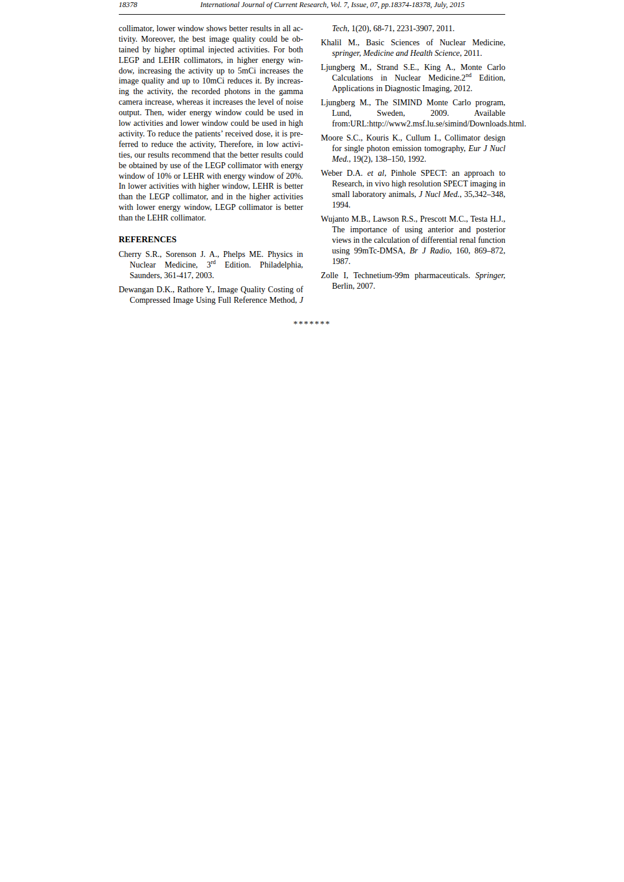18378 International Journal of Current Research, Vol. 7, Issue, 07, pp.18374-18378, July, 2015
collimator, lower window shows better results in all activity. Moreover, the best image quality could be obtained by higher optimal injected activities. For both LEGP and LEHR collimators, in higher energy window, increasing the activity up to 5mCi increases the image quality and up to 10mCi reduces it. By increasing the activity, the recorded photons in the gamma camera increase, whereas it increases the level of noise output. Then, wider energy window could be used in low activities and lower window could be used in high activity. To reduce the patients’ received dose, it is preferred to reduce the activity, Therefore, in low activities, our results recommend that the better results could be obtained by use of the LEGP collimator with energy window of 10% or LEHR with energy window of 20%. In lower activities with higher window, LEHR is better than the LEGP collimator, and in the higher activities with lower energy window, LEGP collimator is better than the LEHR collimator.
REFERENCES
Cherry S.R., Sorenson J. A., Phelps ME. Physics in Nuclear Medicine, 3rd Edition. Philadelphia, Saunders, 361-417, 2003.
Dewangan D.K., Rathore Y., Image Quality Costing of Compressed Image Using Full Reference Method, J Tech, 1(20), 68-71, 2231-3907, 2011.
Khalil M., Basic Sciences of Nuclear Medicine, springer, Medicine and Health Science, 2011.
Ljungberg M., Strand S.E., King A., Monte Carlo Calculations in Nuclear Medicine.2nd Edition, Applications in Diagnostic Imaging, 2012.
Ljungberg M., The SIMIND Monte Carlo program, Lund, Sweden, 2009. Available from:URL:http://www2.msf.lu.se/simind/Downloads.html.
Moore S.C., Kouris K., Cullum I., Collimator design for single photon emission tomography, Eur J Nucl Med., 19(2), 138–150, 1992.
Weber D.A. et al, Pinhole SPECT: an approach to Research, in vivo high resolution SPECT imaging in small laboratory animals, J Nucl Med., 35,342–348, 1994.
Wujanto M.B., Lawson R.S., Prescott M.C., Testa H.J., The importance of using anterior and posterior views in the calculation of differential renal function using 99mTc-DMSA, Br J Radio, 160, 869–872, 1987.
Zolle I, Technetium-99m pharmaceuticals. Springer, Berlin, 2007.
*******